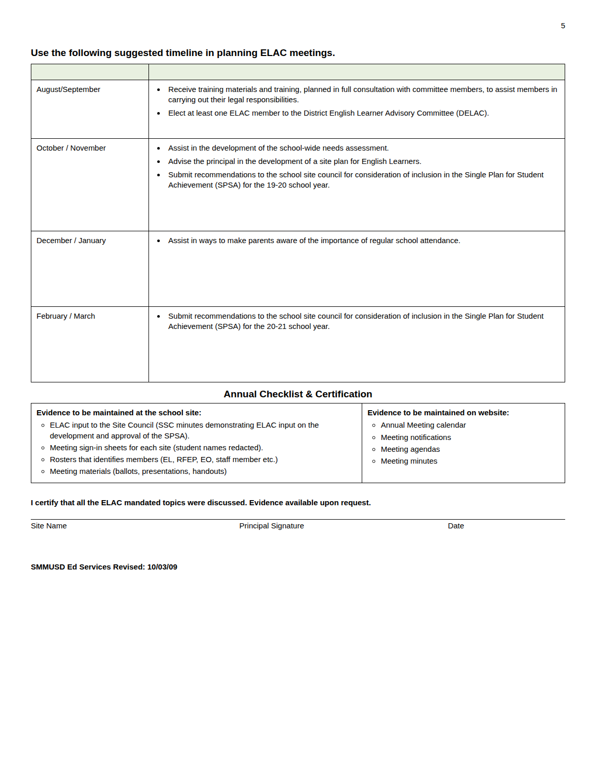5
Use the following suggested timeline in planning ELAC meetings.
| August/September | Receive training materials and training, planned in full consultation with committee members, to assist members in carrying out their legal responsibilities. Elect at least one ELAC member to the District English Learner Advisory Committee (DELAC). |
| October / November | Assist in the development of the school-wide needs assessment. Advise the principal in the development of a site plan for English Learners. Submit recommendations to the school site council for consideration of inclusion in the Single Plan for Student Achievement (SPSA) for the 19-20 school year. |
| December / January | Assist in ways to make parents aware of the importance of regular school attendance. |
| February / March | Submit recommendations to the school site council for consideration of inclusion in the Single Plan for Student Achievement (SPSA) for the 20-21 school year. |
Annual Checklist & Certification
| Evidence to be maintained at the school site: ELAC input to the Site Council (SSC minutes demonstrating ELAC input on the development and approval of the SPSA). Meeting sign-in sheets for each site (student names redacted). Rosters that identifies members (EL, RFEP, EO, staff member etc.) Meeting materials (ballots, presentations, handouts) | Evidence to be maintained on website: Annual Meeting calendar Meeting notifications Meeting agendas Meeting minutes |
I certify that all the ELAC mandated topics were discussed. Evidence available upon request.
| Site Name | | Principal Signature | Date |
SMMUSD Ed Services Revised: 10/03/09